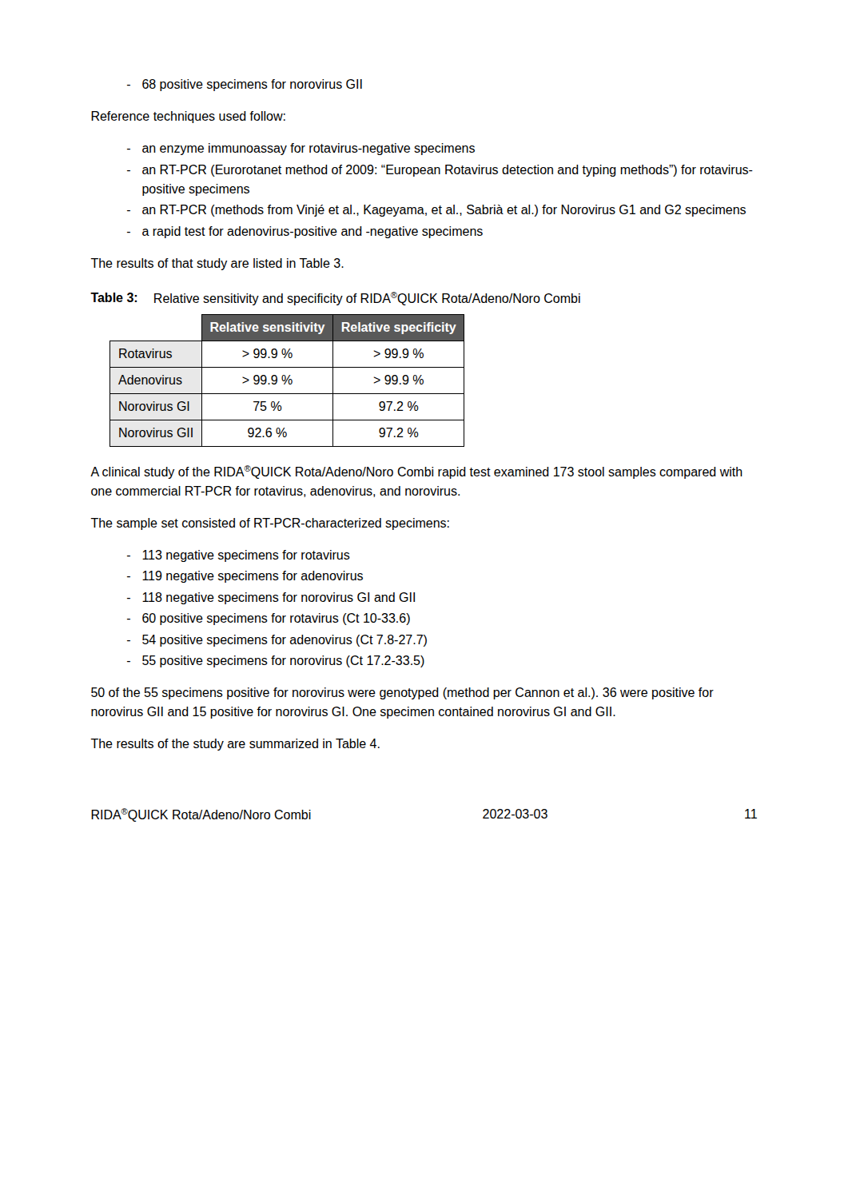68 positive specimens for norovirus GII
Reference techniques used follow:
an enzyme immunoassay for rotavirus-negative specimens
an RT-PCR (Eurorotanet method of 2009: “European Rotavirus detection and typing methods”) for rotavirus-positive specimens
an RT-PCR (methods from Vinjé et al., Kageyama, et al., Sabrià et al.) for Norovirus G1 and G2 specimens
a rapid test for adenovirus-positive and -negative specimens
The results of that study are listed in Table 3.
Table 3: Relative sensitivity and specificity of RIDA®QUICK Rota/Adeno/Noro Combi
| | Relative sensitivity | Relative specificity |
| --- | --- | --- |
| Rotavirus | > 99.9 % | > 99.9 % |
| Adenovirus | > 99.9 % | > 99.9 % |
| Norovirus GI | 75 % | 97.2 % |
| Norovirus GII | 92.6 % | 97.2 % |
A clinical study of the RIDA®QUICK Rota/Adeno/Noro Combi rapid test examined 173 stool samples compared with one commercial RT-PCR for rotavirus, adenovirus, and norovirus.
The sample set consisted of RT-PCR-characterized specimens:
113 negative specimens for rotavirus
119 negative specimens for adenovirus
118 negative specimens for norovirus GI and GII
60 positive specimens for rotavirus (Ct 10-33.6)
54 positive specimens for adenovirus (Ct 7.8-27.7)
55 positive specimens for norovirus (Ct 17.2-33.5)
50 of the 55 specimens positive for norovirus were genotyped (method per Cannon et al.). 36 were positive for norovirus GII and 15 positive for norovirus GI. One specimen contained norovirus GI and GII.
The results of the study are summarized in Table 4.
RIDA®QUICK Rota/Adeno/Noro Combi
2022-03-03
11